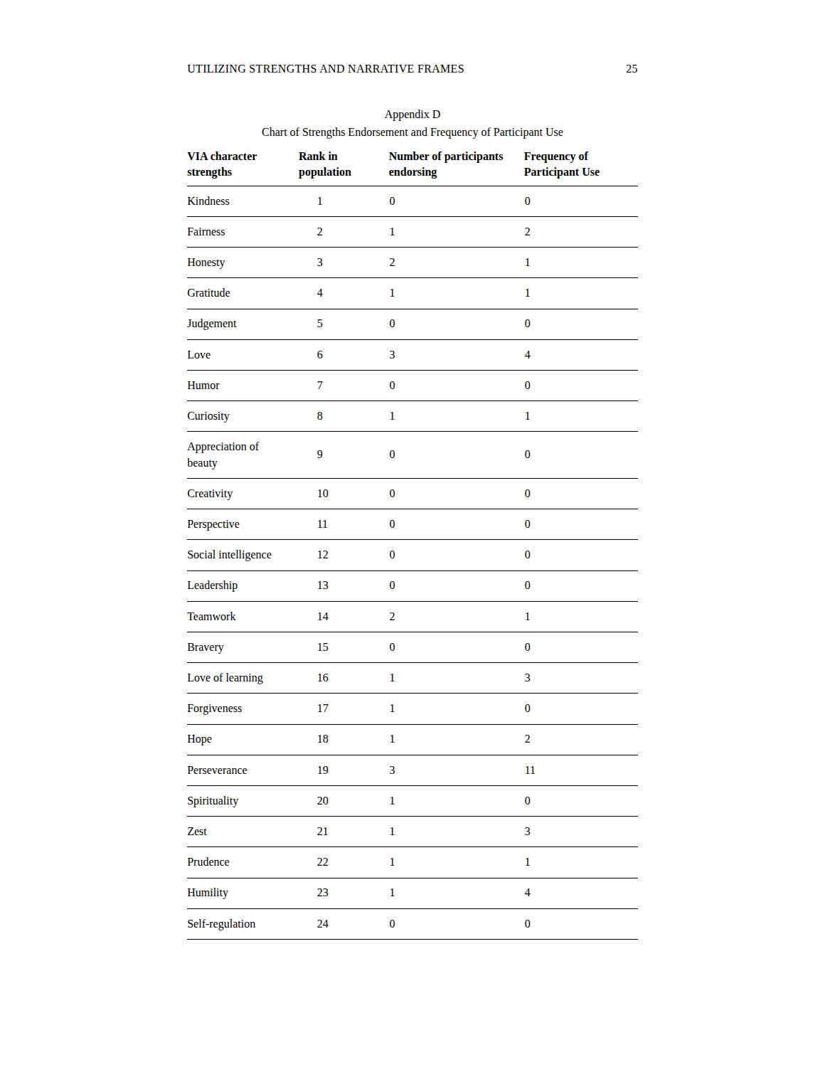Utilizing Strengths and Narrative Frames 25
Appendix D
Chart of Strengths Endorsement and Frequency of Participant Use
| VIA character strengths | Rank in population | Number of participants endorsing | Frequency of Participant Use |
| --- | --- | --- | --- |
| Kindness | 1 | 0 | 0 |
| Fairness | 2 | 1 | 2 |
| Honesty | 3 | 2 | 1 |
| Gratitude | 4 | 1 | 1 |
| Judgement | 5 | 0 | 0 |
| Love | 6 | 3 | 4 |
| Humor | 7 | 0 | 0 |
| Curiosity | 8 | 1 | 1 |
| Appreciation of beauty | 9 | 0 | 0 |
| Creativity | 10 | 0 | 0 |
| Perspective | 11 | 0 | 0 |
| Social intelligence | 12 | 0 | 0 |
| Leadership | 13 | 0 | 0 |
| Teamwork | 14 | 2 | 1 |
| Bravery | 15 | 0 | 0 |
| Love of learning | 16 | 1 | 3 |
| Forgiveness | 17 | 1 | 0 |
| Hope | 18 | 1 | 2 |
| Perseverance | 19 | 3 | 11 |
| Spirituality | 20 | 1 | 0 |
| Zest | 21 | 1 | 3 |
| Prudence | 22 | 1 | 1 |
| Humility | 23 | 1 | 4 |
| Self-regulation | 24 | 0 | 0 |